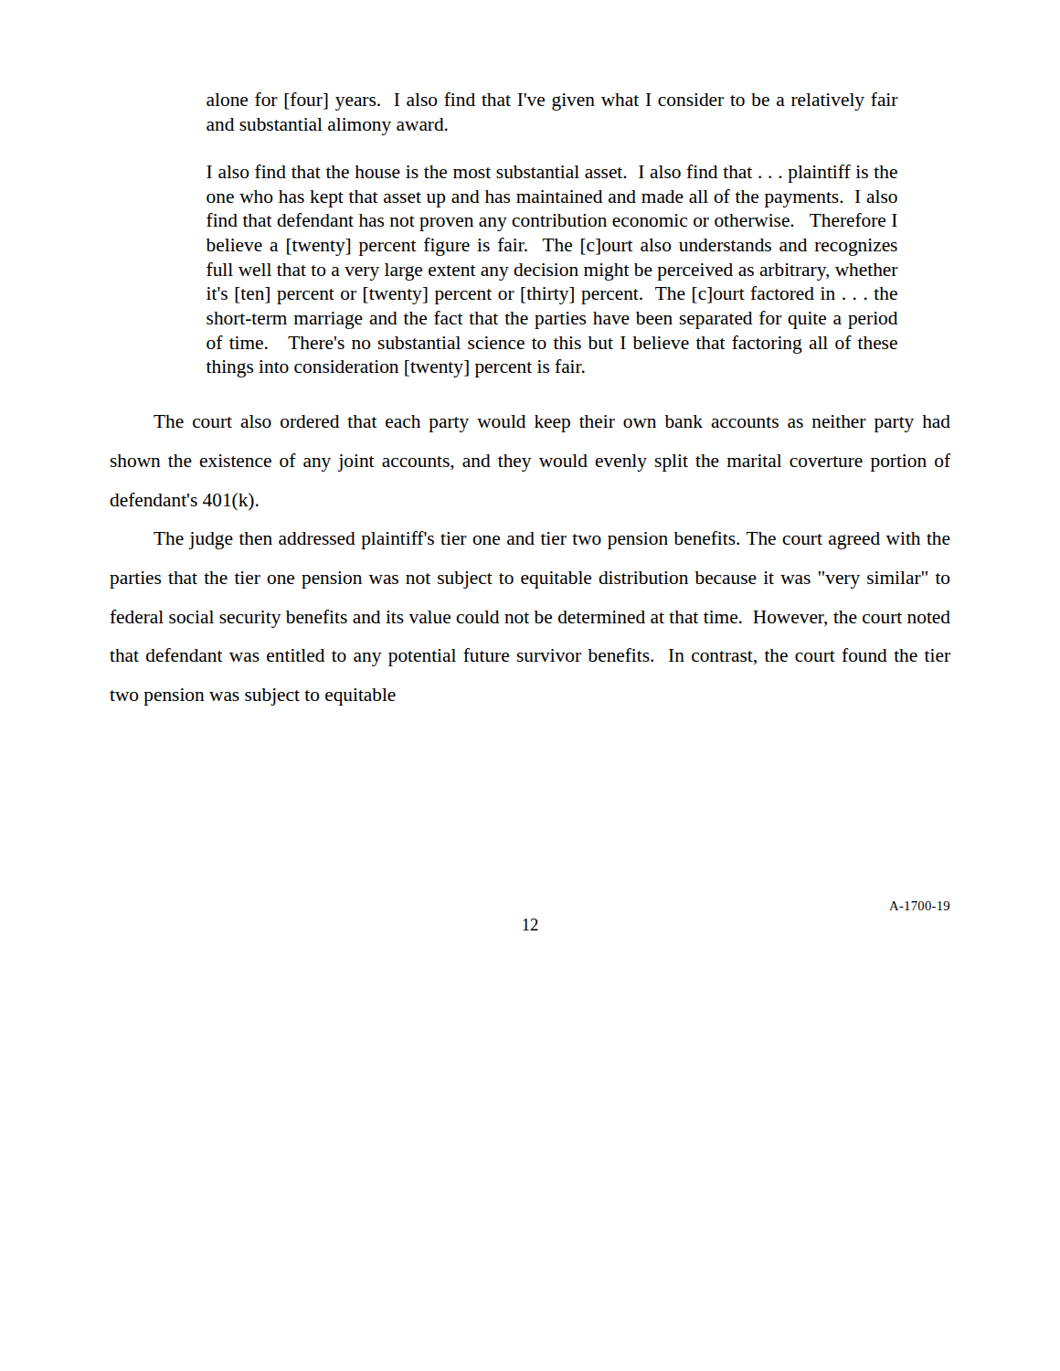alone for [four] years. I also find that I've given what I consider to be a relatively fair and substantial alimony award.
I also find that the house is the most substantial asset. I also find that . . . plaintiff is the one who has kept that asset up and has maintained and made all of the payments. I also find that defendant has not proven any contribution economic or otherwise. Therefore I believe a [twenty] percent figure is fair. The [c]ourt also understands and recognizes full well that to a very large extent any decision might be perceived as arbitrary, whether it's [ten] percent or [twenty] percent or [thirty] percent. The [c]ourt factored in . . . the short-term marriage and the fact that the parties have been separated for quite a period of time. There's no substantial science to this but I believe that factoring all of these things into consideration [twenty] percent is fair.
The court also ordered that each party would keep their own bank accounts as neither party had shown the existence of any joint accounts, and they would evenly split the marital coverture portion of defendant's 401(k).
The judge then addressed plaintiff's tier one and tier two pension benefits. The court agreed with the parties that the tier one pension was not subject to equitable distribution because it was "very similar" to federal social security benefits and its value could not be determined at that time. However, the court noted that defendant was entitled to any potential future survivor benefits. In contrast, the court found the tier two pension was subject to equitable
12
A-1700-19